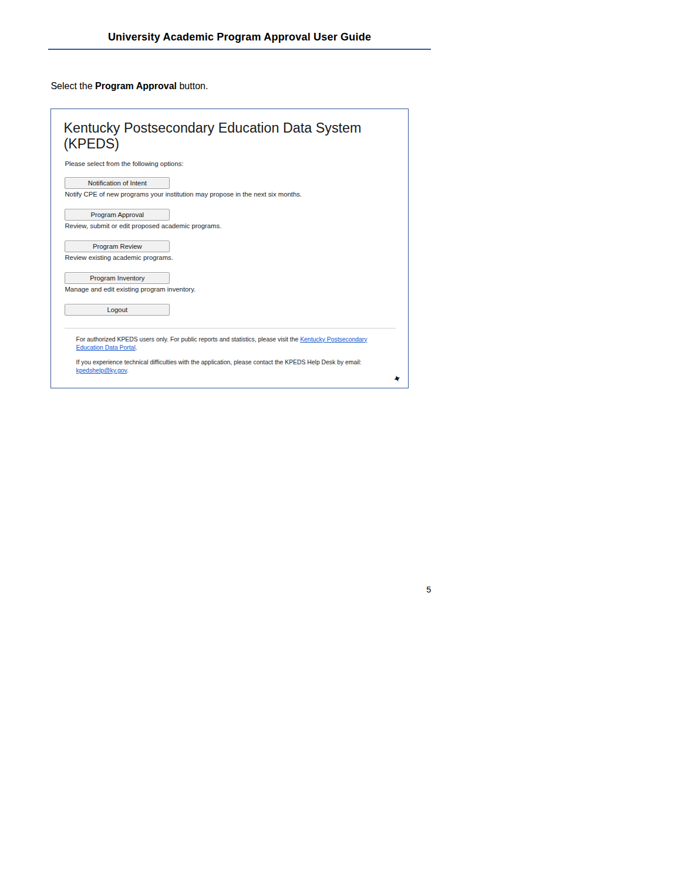University Academic Program Approval User Guide
Select the Program Approval button.
Kentucky Postsecondary Education Data System (KPEDS)
Please select from the following options:
Notification of Intent
Notify CPE of new programs your institution may propose in the next six months.
Program Approval
Review, submit or edit proposed academic programs.
Program Review
Review existing academic programs.
Program Inventory
Manage and edit existing program inventory.
Logout
For authorized KPEDS users only. For public reports and statistics, please visit the Kentucky Postsecondary Education Data Portal.
If you experience technical difficulties with the application, please contact the KPEDS Help Desk by email: kpedshelp@ky.gov.
✦
5